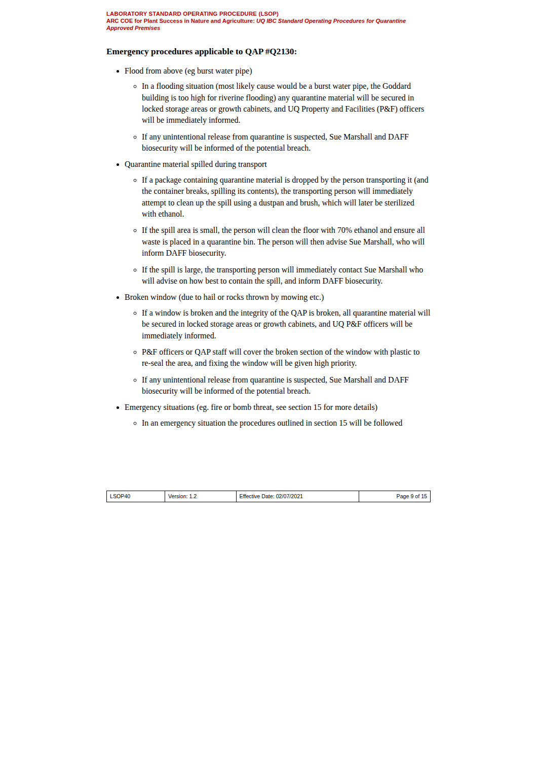LABORATORY STANDARD OPERATING PROCEDURE (LSOP)
ARC COE for Plant Success in Nature and Agriculture: UQ IBC Standard Operating Procedures for Quarantine Approved Premises
Emergency procedures applicable to QAP #Q2130:
Flood from above (eg burst water pipe)
In a flooding situation (most likely cause would be a burst water pipe, the Goddard building is too high for riverine flooding) any quarantine material will be secured in locked storage areas or growth cabinets, and UQ Property and Facilities (P&F) officers will be immediately informed.
If any unintentional release from quarantine is suspected, Sue Marshall and DAFF biosecurity will be informed of the potential breach.
Quarantine material spilled during transport
If a package containing quarantine material is dropped by the person transporting it (and the container breaks, spilling its contents), the transporting person will immediately attempt to clean up the spill using a dustpan and brush, which will later be sterilized with ethanol.
If the spill area is small, the person will clean the floor with 70% ethanol and ensure all waste is placed in a quarantine bin. The person will then advise Sue Marshall, who will inform DAFF biosecurity.
If the spill is large, the transporting person will immediately contact Sue Marshall who will advise on how best to contain the spill, and inform DAFF biosecurity.
Broken window (due to hail or rocks thrown by mowing etc.)
If a window is broken and the integrity of the QAP is broken, all quarantine material will be secured in locked storage areas or growth cabinets, and UQ P&F officers will be immediately informed.
P&F officers or QAP staff will cover the broken section of the window with plastic to re-seal the area, and fixing the window will be given high priority.
If any unintentional release from quarantine is suspected, Sue Marshall and DAFF biosecurity will be informed of the potential breach.
Emergency situations (eg. fire or bomb threat, see section 15 for more details)
In an emergency situation the procedures outlined in section 15 will be followed
| LSOP40 | Version: 1.2 | Effective Date: 02/07/2021 | Page 9 of 15 |